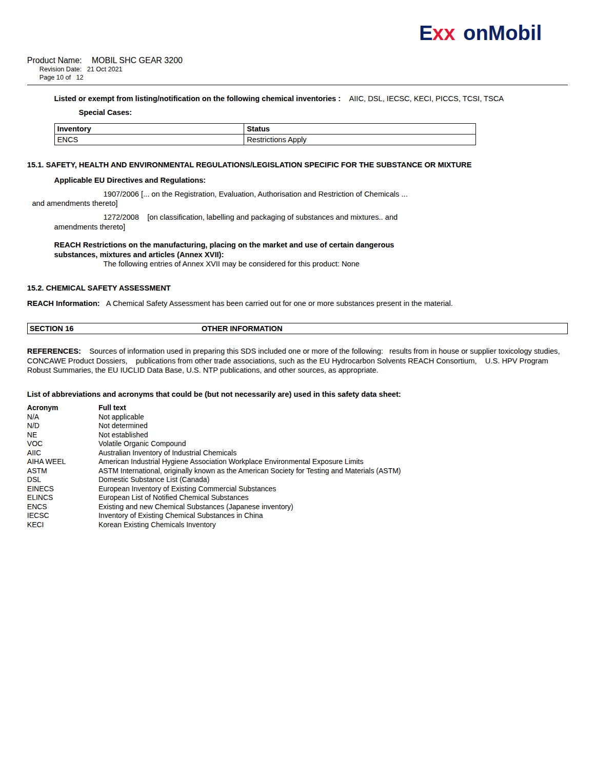E xx onMobil
Product Name: MOBIL SHC GEAR 3200
Revision Date: 21 Oct 2021
Page 10 of 12
Listed or exempt from listing/notification on the following chemical inventories : AIIC, DSL, IECSC, KECI, PICCS, TCSI, TSCA
Special Cases:
| Inventory | Status |
| --- | --- |
| ENCS | Restrictions Apply |
15.1. Safety, health and environmental regulations/legislation specific for the substance or mixture
Applicable EU Directives and Regulations:
1907/2006 [... on the Registration, Evaluation, Authorisation and Restriction of Chemicals ...
and amendments thereto]
1272/2008 [on classification, labelling and packaging of substances and mixtures.. and
amendments thereto]
REACH Restrictions on the manufacturing, placing on the market and use of certain dangerous
substances, mixtures and articles (Annex XVII):
The following entries of Annex XVII may be considered for this product: None
15.2. Chemical Safety Assessment
REACH Information: A Chemical Safety Assessment has been carried out for one or more substances present in the material.
SECTION 16 OTHER INFORMATION
REFERENCES: Sources of information used in preparing this SDS included one or more of the following: results from in house or supplier toxicology studies, CONCAWE Product Dossiers, publications from other trade associations, such as the EU Hydrocarbon Solvents REACH Consortium, U.S. HPV Program Robust Summaries, the EU IUCLID Data Base, U.S. NTP publications, and other sources, as appropriate.
List of abbreviations and acronyms that could be (but not necessarily are) used in this safety data sheet:
| Acronym | Full text |
| N/A | Not applicable |
| N/D | Not determined |
| NE | Not established |
| VOC | Volatile Organic Compound |
| AIIC | Australian Inventory of Industrial Chemicals |
| AIHA WEEL | American Industrial Hygiene Association Workplace Environmental Exposure Limits |
| ASTM | ASTM International, originally known as the American Society for Testing and Materials (ASTM) |
| DSL | Domestic Substance List (Canada) |
| EINECS | European Inventory of Existing Commercial Substances |
| ELINCS | European List of Notified Chemical Substances |
| ENCS | Existing and new Chemical Substances (Japanese inventory) |
| IECSC | Inventory of Existing Chemical Substances in China |
| KECI | Korean Existing Chemicals Inventory |